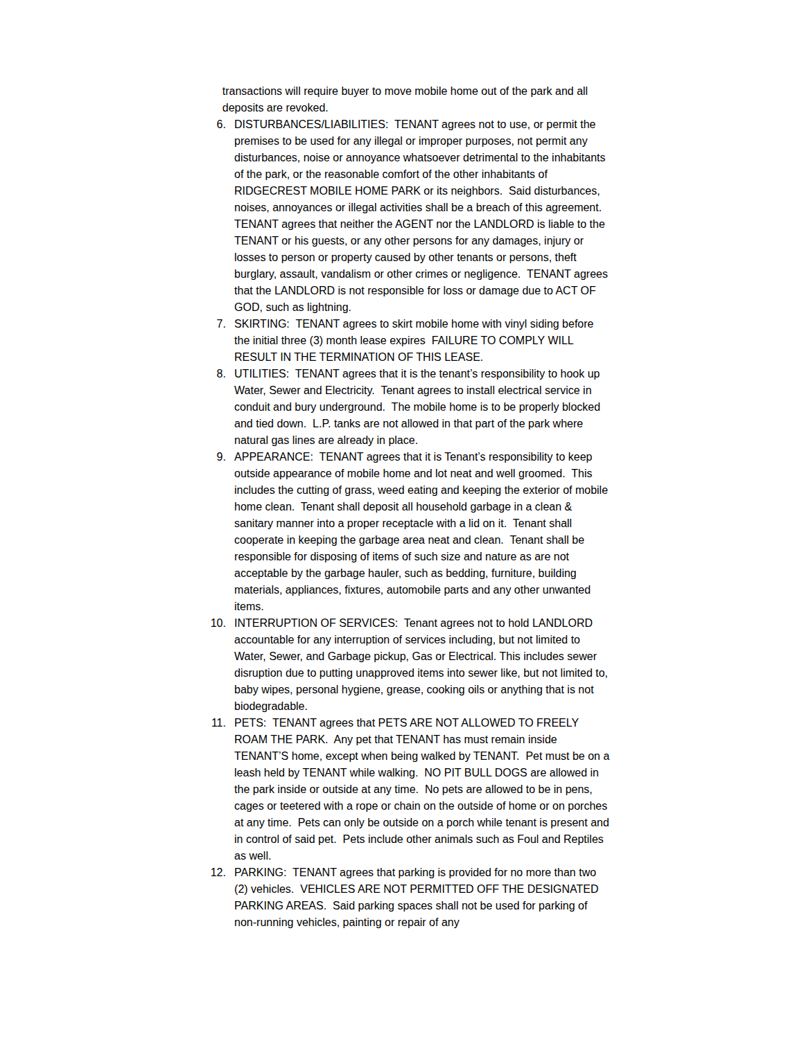transactions will require buyer to move mobile home out of the park and all deposits are revoked.
DISTURBANCES/LIABILITIES: TENANT agrees not to use, or permit the premises to be used for any illegal or improper purposes, not permit any disturbances, noise or annoyance whatsoever detrimental to the inhabitants of the park, or the reasonable comfort of the other inhabitants of RIDGECREST MOBILE HOME PARK or its neighbors. Said disturbances, noises, annoyances or illegal activities shall be a breach of this agreement. TENANT agrees that neither the AGENT nor the LANDLORD is liable to the TENANT or his guests, or any other persons for any damages, injury or losses to person or property caused by other tenants or persons, theft burglary, assault, vandalism or other crimes or negligence. TENANT agrees that the LANDLORD is not responsible for loss or damage due to ACT OF GOD, such as lightning.
SKIRTING: TENANT agrees to skirt mobile home with vinyl siding before the initial three (3) month lease expires FAILURE TO COMPLY WILL RESULT IN THE TERMINATION OF THIS LEASE.
UTILITIES: TENANT agrees that it is the tenant’s responsibility to hook up Water, Sewer and Electricity. Tenant agrees to install electrical service in conduit and bury underground. The mobile home is to be properly blocked and tied down. L.P. tanks are not allowed in that part of the park where natural gas lines are already in place.
APPEARANCE: TENANT agrees that it is Tenant’s responsibility to keep outside appearance of mobile home and lot neat and well groomed. This includes the cutting of grass, weed eating and keeping the exterior of mobile home clean. Tenant shall deposit all household garbage in a clean & sanitary manner into a proper receptacle with a lid on it. Tenant shall cooperate in keeping the garbage area neat and clean. Tenant shall be responsible for disposing of items of such size and nature as are not acceptable by the garbage hauler, such as bedding, furniture, building materials, appliances, fixtures, automobile parts and any other unwanted items.
INTERRUPTION OF SERVICES: Tenant agrees not to hold LANDLORD accountable for any interruption of services including, but not limited to Water, Sewer, and Garbage pickup, Gas or Electrical. This includes sewer disruption due to putting unapproved items into sewer like, but not limited to, baby wipes, personal hygiene, grease, cooking oils or anything that is not biodegradable.
PETS: TENANT agrees that PETS ARE NOT ALLOWED TO FREELY ROAM THE PARK. Any pet that TENANT has must remain inside TENANT’S home, except when being walked by TENANT. Pet must be on a leash held by TENANT while walking. NO PIT BULL DOGS are allowed in the park inside or outside at any time. No pets are allowed to be in pens, cages or teetered with a rope or chain on the outside of home or on porches at any time. Pets can only be outside on a porch while tenant is present and in control of said pet. Pets include other animals such as Foul and Reptiles as well.
PARKING: TENANT agrees that parking is provided for no more than two (2) vehicles. VEHICLES ARE NOT PERMITTED OFF THE DESIGNATED PARKING AREAS. Said parking spaces shall not be used for parking of non-running vehicles, painting or repair of any